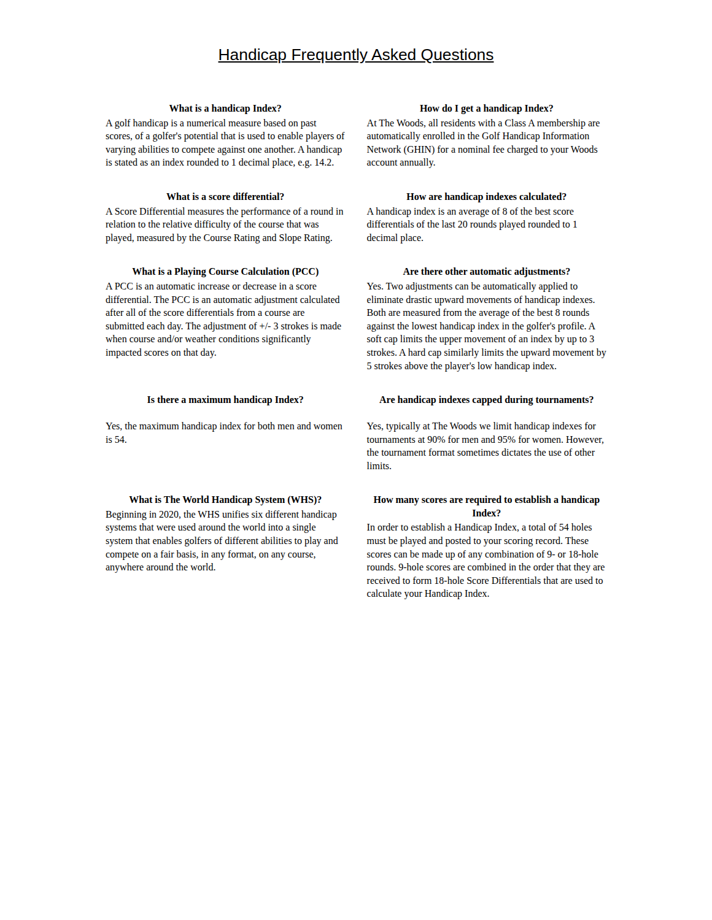Handicap Frequently Asked Questions
What is a handicap Index?
A golf handicap is a numerical measure based on past scores, of a golfer's potential that is used to enable players of varying abilities to compete against one another. A handicap is stated as an index rounded to 1 decimal place, e.g. 14.2.
How do I get a handicap Index?
At The Woods, all residents with a Class A membership are automatically enrolled in the Golf Handicap Information Network (GHIN) for a nominal fee charged to your Woods account annually.
What is a score differential?
A Score Differential measures the performance of a round in relation to the relative difficulty of the course that was played, measured by the Course Rating and Slope Rating.
How are handicap indexes calculated?
A handicap index is an average of 8 of the best score differentials of the last 20 rounds played rounded to 1 decimal place.
What is a Playing Course Calculation (PCC)
A PCC is an automatic increase or decrease in a score differential. The PCC is an automatic adjustment calculated after all of the score differentials from a course are submitted each day. The adjustment of +/- 3 strokes is made when course and/or weather conditions significantly impacted scores on that day.
Are there other automatic adjustments?
Yes. Two adjustments can be automatically applied to eliminate drastic upward movements of handicap indexes. Both are measured from the average of the best 8 rounds against the lowest handicap index in the golfer's profile. A soft cap limits the upper movement of an index by up to 3 strokes. A hard cap similarly limits the upward movement by 5 strokes above the player's low handicap index.
Is there a maximum handicap Index?
Yes, the maximum handicap index for both men and women is 54.
Are handicap indexes capped during tournaments?
Yes, typically at The Woods we limit handicap indexes for tournaments at 90% for men and 95% for women. However, the tournament format sometimes dictates the use of other limits.
What is The World Handicap System (WHS)?
Beginning in 2020, the WHS unifies six different handicap systems that were used around the world into a single system that enables golfers of different abilities to play and compete on a fair basis, in any format, on any course, anywhere around the world.
How many scores are required to establish a handicap Index?
In order to establish a Handicap Index, a total of 54 holes must be played and posted to your scoring record. These scores can be made up of any combination of 9- or 18-hole rounds. 9-hole scores are combined in the order that they are received to form 18-hole Score Differentials that are used to calculate your Handicap Index.